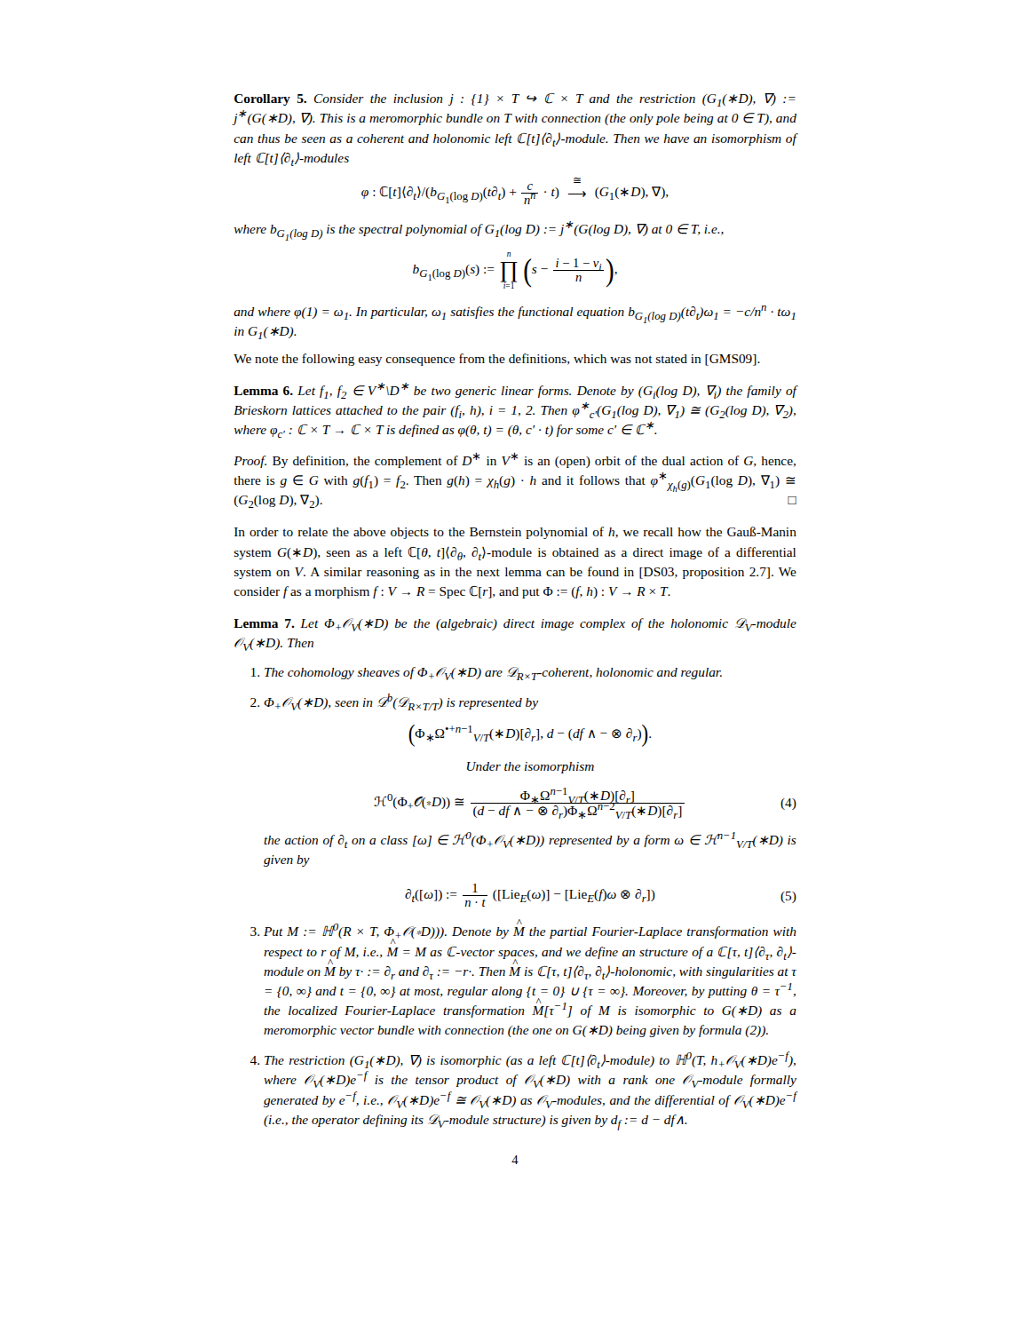Corollary 5. Consider the inclusion j : {1} × T ↪ ℂ × T and the restriction (G1(∗D), ∇) := j∗(G(∗D), ∇). This is a meromorphic bundle on T with connection (the only pole being at 0 ∈ T), and can thus be seen as a coherent and holonomic left ℂ[t]⟨∂t⟩-module. Then we have an isomorphism of left ℂ[t]⟨∂t⟩-modules
φ : ℂ[t]⟨∂t⟩/(bG1(log D)(t∂t) + cnn · t) ≅⟶ (G1(∗D), ∇),
where bG1(log D) is the spectral polynomial of G1(log D) := j∗(G(log D), ∇) at 0 ∈ T, i.e.,
bG1(log D)(s) := n∏i=1 (s − i − 1 − νi n),
and where φ(1) = ω1. In particular, ω1 satisfies the functional equation bG1(log D)(t∂t)ω1 = −c/nn · tω1 in G1(∗D).
We note the following easy consequence from the definitions, which was not stated in [GMS09].
Lemma 6. Let f1, f2 ∈ V∗\D∗ be two generic linear forms. Denote by (Gi(log D), ∇i) the family of Brieskorn lattices attached to the pair (fi, h), i = 1, 2. Then φ∗c′(G1(log D), ∇1) ≅ (G2(log D), ∇2), where φc′ : ℂ × T → ℂ × T is defined as φ(θ, t) = (θ, c′ · t) for some c′ ∈ ℂ∗.
Proof. By definition, the complement of D∗ in V∗ is an (open) orbit of the dual action of G, hence, there is g ∈ G with g(f1) = f2. Then g(h) = χh(g) · h and it follows that φ∗χh(g)(G1(log D), ∇1) ≅ (G2(log D), ∇2).□
In order to relate the above objects to the Bernstein polynomial of h, we recall how the Gauß-Manin system G(∗D), seen as a left ℂ[θ, t]⟨∂θ, ∂t⟩-module is obtained as a direct image of a differential system on V. A similar reasoning as in the next lemma can be found in [DS03, proposition 2.7]. We consider f as a morphism f : V → R = Spec ℂ[r], and put Φ := (f, h) : V → R × T.
Lemma 7. Let Φ+𝒪V(∗D) be the (algebraic) direct image complex of the holonomic 𝒟V-module 𝒪V(∗D). Then
The cohomology sheaves of Φ+𝒪V(∗D) are 𝒟R×T-coherent, holonomic and regular.
Φ+𝒪V(∗D), seen in 𝒟b(𝒟R×T/T) is represented by
(Φ∗Ω•+n−1V/T(∗D)[∂r], d − (df ∧ − ⊗ ∂r)).
Under the isomorphism
ℋ0(Φ+𝒪(∗D)) ≅ Φ∗Ωn−1V/T(∗D)[∂r] (d − df ∧ − ⊗ ∂r)Φ∗Ωn−2V/T(∗D)[∂r]
(4)
the action of ∂t on a class [ω] ∈ ℋ0(Φ+𝒪V(∗D)) represented by a form ω ∈ ℋn−1V/T(∗D) is given by
∂t([ω]) := 1 n · t ([LieE(ω)] − [LieE(f)ω ⊗ ∂r])
(5)
Put M := ℍ0(R × T, Φ+𝒪(∗D))). Denote by ^M the partial Fourier-Laplace transformation with respect to r of M, i.e., ^M = M as ℂ-vector spaces, and we define an structure of a ℂ[τ, t]⟨∂τ, ∂t⟩-module on ^M by τ· := ∂r and ∂τ := −r·. Then ^M is ℂ[τ, t]⟨∂τ, ∂t⟩-holonomic, with singularities at τ = {0, ∞} and t = {0, ∞} at most, regular along {t = 0} ∪ {τ = ∞}. Moreover, by putting θ = τ−1, the localized Fourier-Laplace transformation ^M[τ−1] of M is isomorphic to G(∗D) as a meromorphic vector bundle with connection (the one on G(∗D) being given by formula (2)).
The restriction (G1(∗D), ∇) is isomorphic (as a left ℂ[t]⟨∂t⟩-module) to ℍ0(T, h+𝒪V(∗D)e−f), where 𝒪V(∗D)e−f is the tensor product of 𝒪V(∗D) with a rank one 𝒪V-module formally generated by e−f, i.e., 𝒪V(∗D)e−f ≅ 𝒪V(∗D) as 𝒪V-modules, and the differential of 𝒪V(∗D)e−f (i.e., the operator defining its 𝒟V-module structure) is given by df := d − df∧.
4